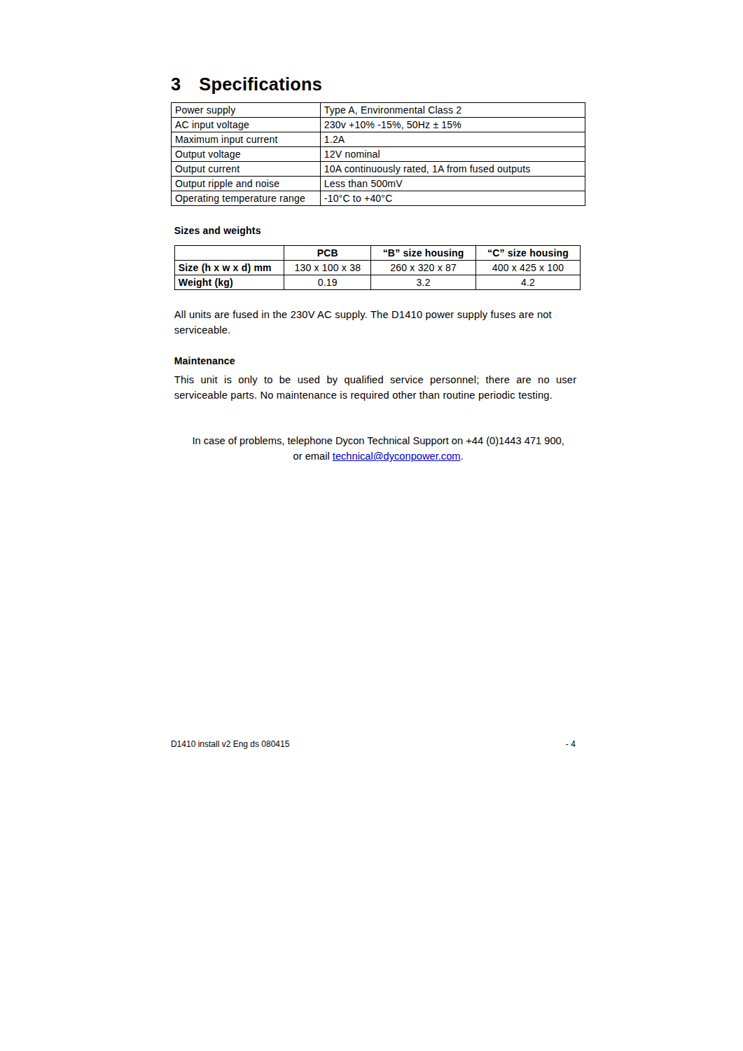3 Specifications
| Power supply | Type A, Environmental Class 2 |
| AC input voltage | 230v +10% -15%, 50Hz ± 15% |
| Maximum input current | 1.2A |
| Output voltage | 12V nominal |
| Output current | 10A continuously rated, 1A from fused outputs |
| Output ripple and noise | Less than 500mV |
| Operating temperature range | -10°C to +40°C |
Sizes and weights
| | PCB | “B” size housing | “C” size housing |
| --- | --- | --- | --- |
| Size (h x w x d) mm | 130 x 100 x 38 | 260 x 320 x 87 | 400 x 425 x 100 |
| Weight (kg) | 0.19 | 3.2 | 4.2 |
All units are fused in the 230V AC supply. The D1410 power supply fuses are not serviceable.
Maintenance
This unit is only to be used by qualified service personnel; there are no user serviceable parts. No maintenance is required other than routine periodic testing.
In case of problems, telephone Dycon Technical Support on +44 (0)1443 471 900,
or email technical@dyconpower.com.
D1410 install v2 Eng ds 080415
- 4